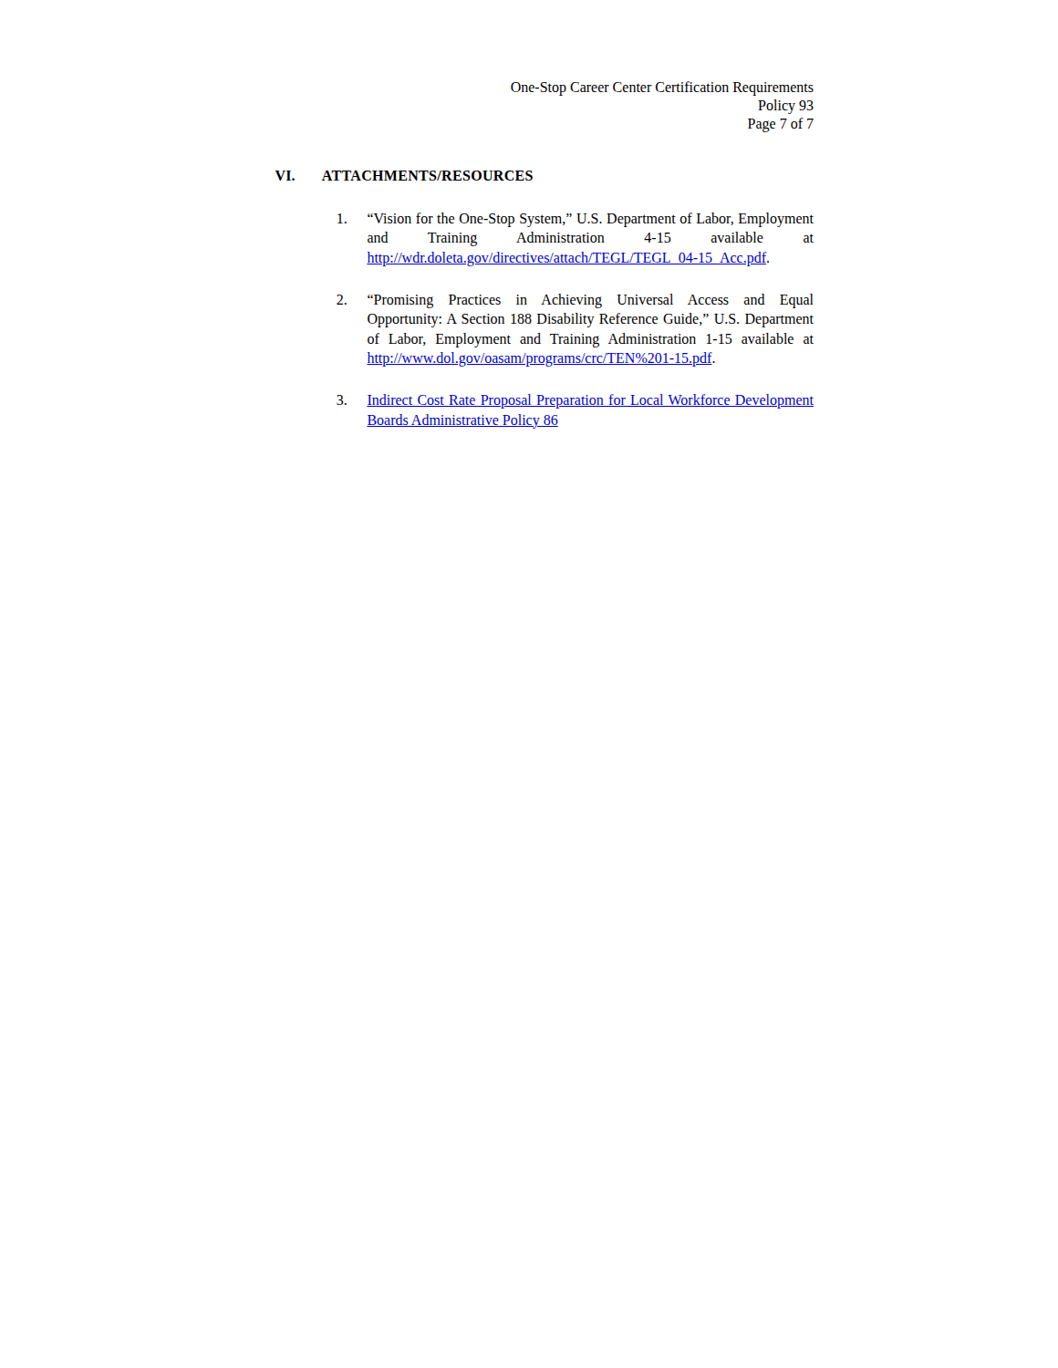One-Stop Career Center Certification Requirements
Policy 93
Page 7 of 7
VI.
ATTACHMENTS/RESOURCES
“Vision for the One-Stop System,” U.S. Department of Labor, Employment and Training Administration 4-15 available at http://wdr.doleta.gov/directives/attach/TEGL/TEGL_04-15_Acc.pdf.
“Promising Practices in Achieving Universal Access and Equal Opportunity: A Section 188 Disability Reference Guide,” U.S. Department of Labor, Employment and Training Administration 1-15 available at http://www.dol.gov/oasam/programs/crc/TEN%201-15.pdf.
Indirect Cost Rate Proposal Preparation for Local Workforce Development Boards Administrative Policy 86